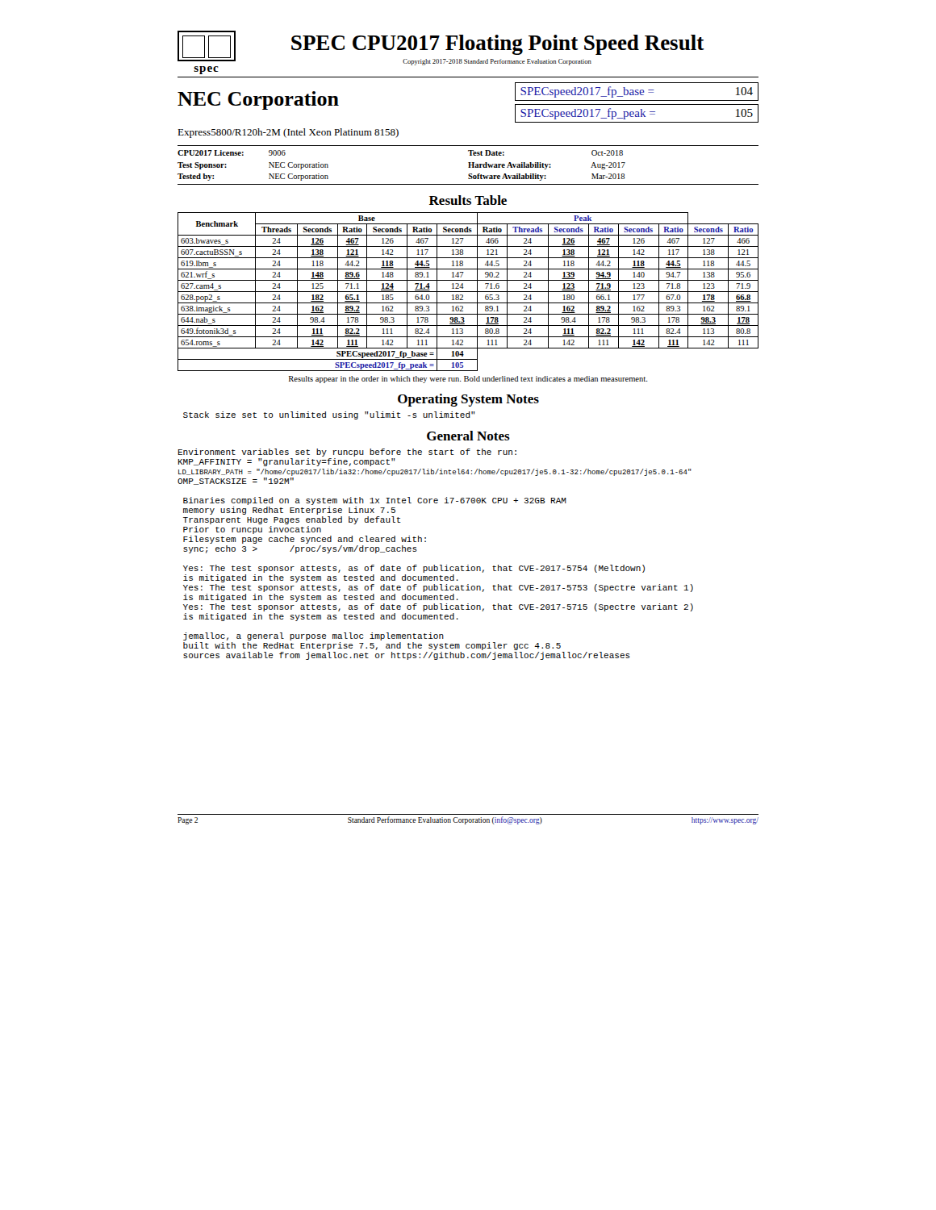spec
SPEC CPU2017 Floating Point Speed Result
Copyright 2017-2018 Standard Performance Evaluation Corporation
NEC Corporation
Express5800/R120h-2M (Intel Xeon Platinum 8158)
SPECspeed2017_fp_base = 104
SPECspeed2017_fp_peak = 105
CPU2017 License: 9006
Test Sponsor: NEC Corporation
Tested by: NEC Corporation
Test Date: Oct-2018
Hardware Availability: Aug-2017
Software Availability: Mar-2018
Results Table
| Benchmark | Base | Peak |
| --- | --- | --- |
| Threads | Seconds | Ratio | Seconds | Ratio | Seconds | Ratio | Threads | Seconds | Ratio | Seconds | Ratio | Seconds | Ratio |
| 603.bwaves_s | 24 | 126 | 467 | 126 | 467 | 127 | 466 | 24 | 126 | 467 | 126 | 467 | 127 | 466 |
| 607.cactuBSSN_s | 24 | 138 | 121 | 142 | 117 | 138 | 121 | 24 | 138 | 121 | 142 | 117 | 138 | 121 |
| 619.lbm_s | 24 | 118 | 44.2 | 118 | 44.5 | 118 | 44.5 | 24 | 118 | 44.2 | 118 | 44.5 | 118 | 44.5 |
| 621.wrf_s | 24 | 148 | 89.6 | 148 | 89.1 | 147 | 90.2 | 24 | 139 | 94.9 | 140 | 94.7 | 138 | 95.6 |
| 627.cam4_s | 24 | 125 | 71.1 | 124 | 71.4 | 124 | 71.6 | 24 | 123 | 71.9 | 123 | 71.8 | 123 | 71.9 |
| 628.pop2_s | 24 | 182 | 65.1 | 185 | 64.0 | 182 | 65.3 | 24 | 180 | 66.1 | 177 | 67.0 | 178 | 66.8 |
| 638.imagick_s | 24 | 162 | 89.2 | 162 | 89.3 | 162 | 89.1 | 24 | 162 | 89.2 | 162 | 89.3 | 162 | 89.1 |
| 644.nab_s | 24 | 98.4 | 178 | 98.3 | 178 | 98.3 | 178 | 24 | 98.4 | 178 | 98.3 | 178 | 98.3 | 178 |
| 649.fotonik3d_s | 24 | 111 | 82.2 | 111 | 82.4 | 113 | 80.8 | 24 | 111 | 82.2 | 111 | 82.4 | 113 | 80.8 |
| 654.roms_s | 24 | 142 | 111 | 142 | 111 | 142 | 111 | 24 | 142 | 111 | 142 | 111 | 142 | 111 |
| SPECspeed2017_fp_base = | 104 | |
| SPECspeed2017_fp_peak = | 105 | |
Results appear in the order in which they were run. Bold underlined text indicates a median measurement.
Operating System Notes
 Stack size set to unlimited using "ulimit -s unlimited"
General Notes
Environment variables set by runcpu before the start of the run:
KMP_AFFINITY = "granularity=fine,compact"
LD_LIBRARY_PATH = "/home/cpu2017/lib/ia32:/home/cpu2017/lib/intel64:/home/cpu2017/je5.0.1-32:/home/cpu2017/je5.0.1-64"
OMP_STACKSIZE = "192M"

 Binaries compiled on a system with 1x Intel Core i7-6700K CPU + 32GB RAM
 memory using Redhat Enterprise Linux 7.5
 Transparent Huge Pages enabled by default
 Prior to runcpu invocation
 Filesystem page cache synced and cleared with:
 sync; echo 3 >      /proc/sys/vm/drop_caches

 Yes: The test sponsor attests, as of date of publication, that CVE-2017-5754 (Meltdown)
 is mitigated in the system as tested and documented.
 Yes: The test sponsor attests, as of date of publication, that CVE-2017-5753 (Spectre variant 1)
 is mitigated in the system as tested and documented.
 Yes: The test sponsor attests, as of date of publication, that CVE-2017-5715 (Spectre variant 2)
 is mitigated in the system as tested and documented.

 jemalloc, a general purpose malloc implementation
 built with the RedHat Enterprise 7.5, and the system compiler gcc 4.8.5
 sources available from jemalloc.net or https://github.com/jemalloc/jemalloc/releases
Page 2
Standard Performance Evaluation Corporation (info@spec.org)
https://www.spec.org/